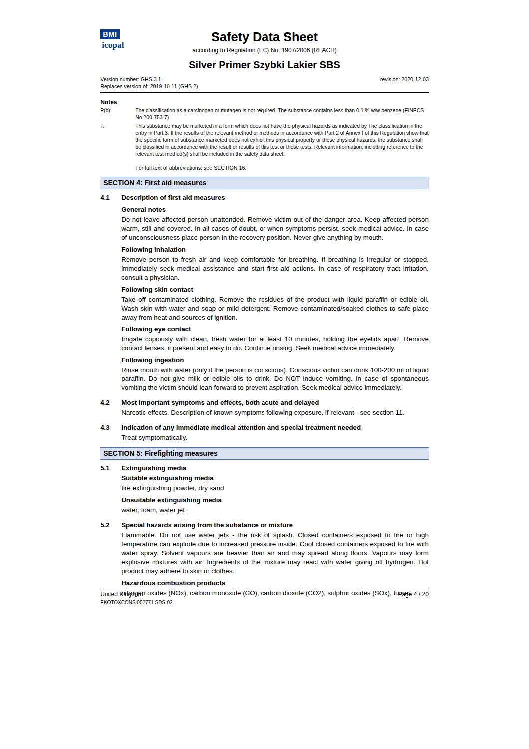BMI
icopal
Safety Data Sheet
according to Regulation (EC) No. 1907/2006 (REACH)
Silver Primer Szybki Lakier SBS
Version number: GHS 3.1
Replaces version of: 2019-10-11 (GHS 2)
revision: 2020-12-03
Notes
| P(b): | The classification as a carcinogen or mutagen is not required. The substance contains less than 0,1 % w/w benzene (EINECS No 200-753-7) |
| T: | This substance may be marketed in a form which does not have the physical hazards as indicated by The classification in the entry in Part 3. If the results of the relevant method or methods in accordance with Part 2 of Annex I of this Regulation show that the specific form of substance marketed does not exhibit this physical property or these physical hazards, the substance shall be classified in accordance with the result or results of this test or these tests. Relevant information, including reference to the relevant test method(s) shall be included in the safety data sheet. |
For full text of abbreviations: see SECTION 16.
SECTION 4: First aid measures
4.1
Description of first aid measures
General notes
Do not leave affected person unattended. Remove victim out of the danger area. Keep affected person warm, still and covered. In all cases of doubt, or when symptoms persist, seek medical advice. In case of unconsciousness place person in the recovery position. Never give anything by mouth.
Following inhalation
Remove person to fresh air and keep comfortable for breathing. If breathing is irregular or stopped, immediately seek medical assistance and start first aid actions. In case of respiratory tract irritation, consult a physician.
Following skin contact
Take off contaminated clothing. Remove the residues of the product with liquid paraffin or edible oil. Wash skin with water and soap or mild detergent. Remove contaminated/soaked clothes to safe place away from heat and sources of ignition.
Following eye contact
Irrigate copiously with clean, fresh water for at least 10 minutes, holding the eyelids apart. Remove contact lenses, if present and easy to do. Continue rinsing. Seek medical advice immediately.
Following ingestion
Rinse mouth with water (only if the person is conscious). Conscious victim can drink 100-200 ml of liquid paraffin. Do not give milk or edible oils to drink. Do NOT induce vomiting. In case of spontaneous vomiting the victim should lean forward to prevent aspiration. Seek medical advice immediately.
4.2
Most important symptoms and effects, both acute and delayed
Narcotic effects. Description of known symptoms following exposure, if relevant - see section 11.
4.3
Indication of any immediate medical attention and special treatment needed
Treat symptomatically.
SECTION 5: Firefighting measures
5.1
Extinguishing media
Suitable extinguishing media
fire extinguishing powder, dry sand
Unsuitable extinguishing media
water, foam, water jet
5.2
Special hazards arising from the substance or mixture
Flammable. Do not use water jets - the risk of splash. Closed containers exposed to fire or high temperature can explode due to increased pressure inside. Cool closed containers exposed to fire with water spray. Solvent vapours are heavier than air and may spread along floors. Vapours may form explosive mixtures with air. Ingredients of the mixture may react with water giving off hydrogen. Hot product may adhere to skin or clothes.
Hazardous combustion products
nitrogen oxides (NOx), carbon monoxide (CO), carbon dioxide (CO2), sulphur oxides (SOx), fumes
United Kingdom
EKOTOXCONS 002771 SDS-02
Page 4 / 20